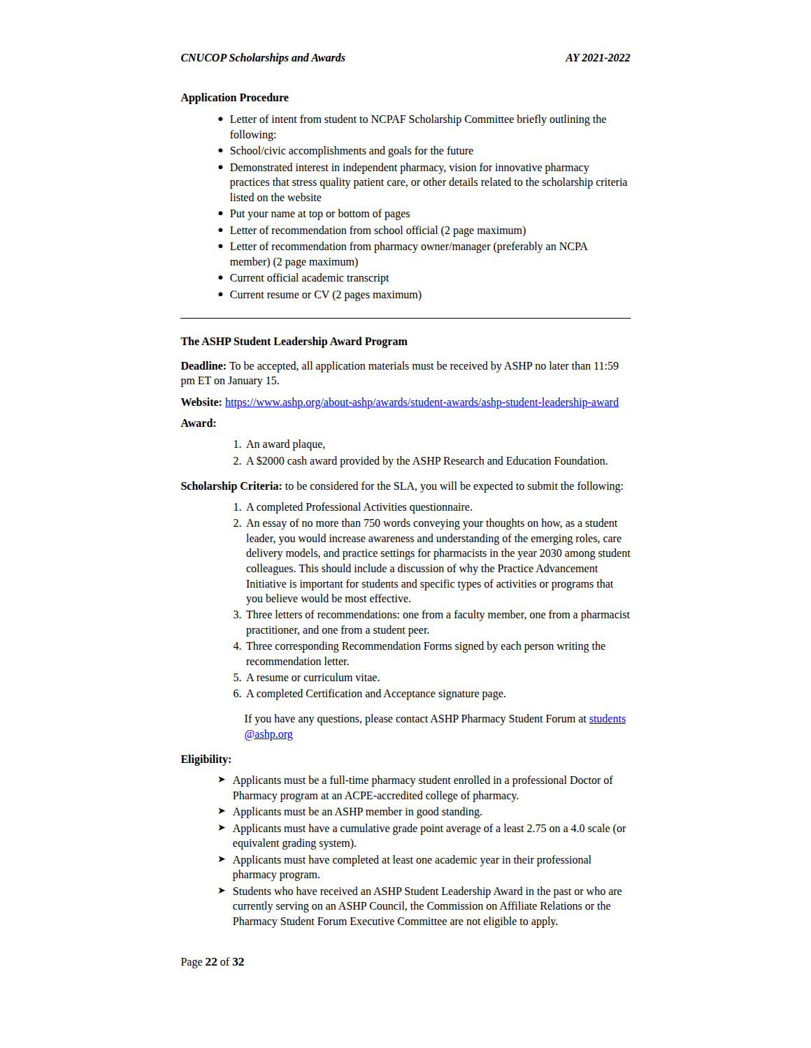CNUCOP Scholarships and Awards
AY 2021-2022
Application Procedure
Letter of intent from student to NCPAF Scholarship Committee briefly outlining the following:
School/civic accomplishments and goals for the future
Demonstrated interest in independent pharmacy, vision for innovative pharmacy practices that stress quality patient care, or other details related to the scholarship criteria listed on the website
Put your name at top or bottom of pages
Letter of recommendation from school official (2 page maximum)
Letter of recommendation from pharmacy owner/manager (preferably an NCPA member) (2 page maximum)
Current official academic transcript
Current resume or CV (2 pages maximum)
The ASHP Student Leadership Award Program
Deadline: To be accepted, all application materials must be received by ASHP no later than 11:59 pm ET on January 15.
Website: https://www.ashp.org/about-ashp/awards/student-awards/ashp-student-leadership-award
Award:
An award plaque,
A $2000 cash award provided by the ASHP Research and Education Foundation.
Scholarship Criteria: to be considered for the SLA, you will be expected to submit the following:
A completed Professional Activities questionnaire.
An essay of no more than 750 words conveying your thoughts on how, as a student leader, you would increase awareness and understanding of the emerging roles, care delivery models, and practice settings for pharmacists in the year 2030 among student colleagues. This should include a discussion of why the Practice Advancement Initiative is important for students and specific types of activities or programs that you believe would be most effective.
Three letters of recommendations: one from a faculty member, one from a pharmacist practitioner, and one from a student peer.
Three corresponding Recommendation Forms signed by each person writing the recommendation letter.
A resume or curriculum vitae.
A completed Certification and Acceptance signature page.
If you have any questions, please contact ASHP Pharmacy Student Forum at students@ashp.org
Eligibility:
Applicants must be a full-time pharmacy student enrolled in a professional Doctor of Pharmacy program at an ACPE-accredited college of pharmacy.
Applicants must be an ASHP member in good standing.
Applicants must have a cumulative grade point average of a least 2.75 on a 4.0 scale (or equivalent grading system).
Applicants must have completed at least one academic year in their professional pharmacy program.
Students who have received an ASHP Student Leadership Award in the past or who are currently serving on an ASHP Council, the Commission on Affiliate Relations or the Pharmacy Student Forum Executive Committee are not eligible to apply.
Page 22 of 32